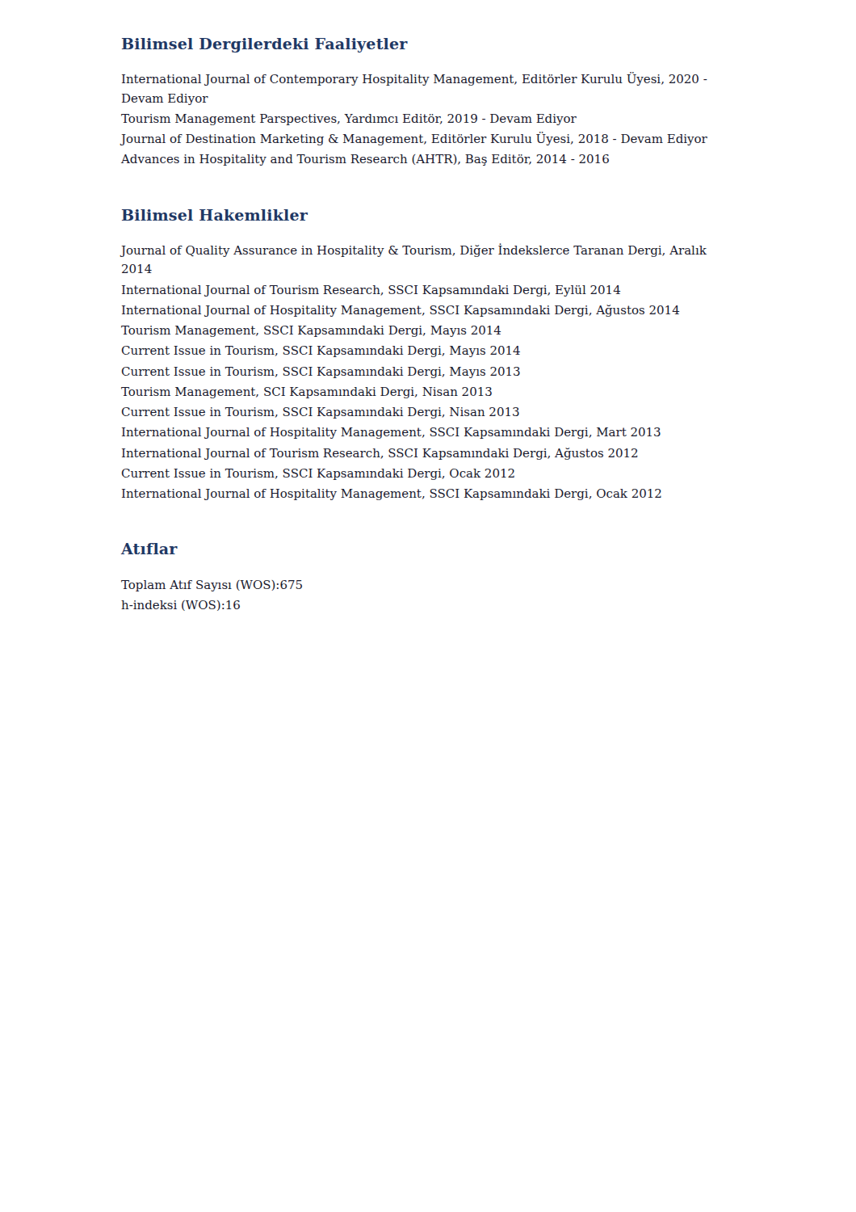Bilimsel Dergilerdeki Faaliyetler
International Journal of Contemporary Hospitality Management, Editörler Kurulu Üyesi, 2020 - Devam Ediyor
Tourism Management Parspectives, Yardımcı Editör, 2019 - Devam Ediyor
Journal of Destination Marketing & Management, Editörler Kurulu Üyesi, 2018 - Devam Ediyor
Advances in Hospitality and Tourism Research (AHTR), Baş Editör, 2014 - 2016
Bilimsel Hakemlikler
Journal of Quality Assurance in Hospitality & Tourism, Diğer İndekslerce Taranan Dergi, Aralık 2014
International Journal of Tourism Research, SSCI Kapsamındaki Dergi, Eylül 2014
International Journal of Hospitality Management, SSCI Kapsamındaki Dergi, Ağustos 2014
Tourism Management, SSCI Kapsamındaki Dergi, Mayıs 2014
Current Issue in Tourism, SSCI Kapsamındaki Dergi, Mayıs 2014
Current Issue in Tourism, SSCI Kapsamındaki Dergi, Mayıs 2013
Tourism Management, SCI Kapsamındaki Dergi, Nisan 2013
Current Issue in Tourism, SSCI Kapsamındaki Dergi, Nisan 2013
International Journal of Hospitality Management, SSCI Kapsamındaki Dergi, Mart 2013
International Journal of Tourism Research, SSCI Kapsamındaki Dergi, Ağustos 2012
Current Issue in Tourism, SSCI Kapsamındaki Dergi, Ocak 2012
International Journal of Hospitality Management, SSCI Kapsamındaki Dergi, Ocak 2012
Atıflar
Toplam Atıf Sayısı (WOS):675
h-indeksi (WOS):16